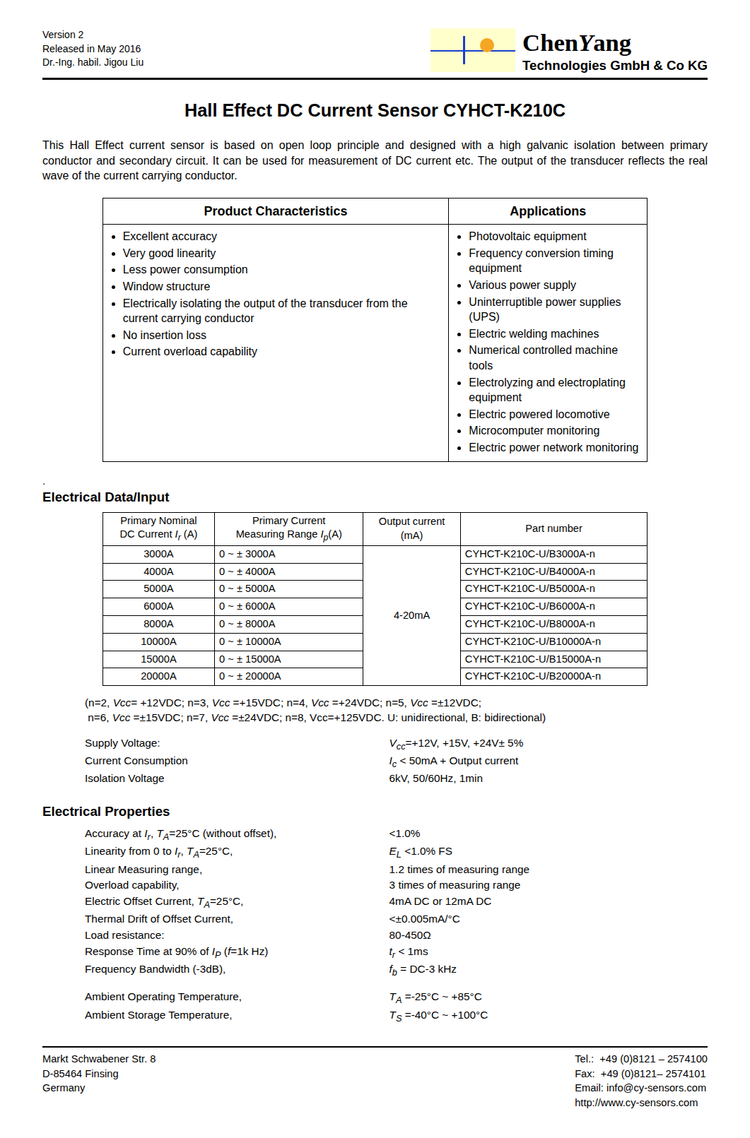Version 2
Released in May 2016
Dr.-Ing. habil. Jigou Liu
ChenYang
Technologies GmbH & Co KG
Hall Effect DC Current Sensor CYHCT-K210C
This Hall Effect current sensor is based on open loop principle and designed with a high galvanic isolation between primary conductor and secondary circuit. It can be used for measurement of DC current etc. The output of the transducer reflects the real wave of the current carrying conductor.
| Product Characteristics | Applications |
| --- | --- |
| Excellent accuracy Very good linearity Less power consumption Window structure Electrically isolating the output of the transducer from the current carrying conductor No insertion loss Current overload capability | Photovoltaic equipment Frequency conversion timing equipment Various power supply Uninterruptible power supplies (UPS) Electric welding machines Numerical controlled machine tools Electrolyzing and electroplating equipment Electric powered locomotive Microcomputer monitoring Electric power network monitoring |
.
Electrical Data/Input
| Primary Nominal DC Current I r (A) | Primary Current Measuring Range I p (A) | Output current (mA) | Part number |
| --- | --- | --- | --- |
| 3000A | 0 ~ ± 3000A | 4-20mA | CYHCT-K210C-U/B3000A-n |
| 4000A | 0 ~ ± 4000A | CYHCT-K210C-U/B4000A-n |
| 5000A | 0 ~ ± 5000A | CYHCT-K210C-U/B5000A-n |
| 6000A | 0 ~ ± 6000A | CYHCT-K210C-U/B6000A-n |
| 8000A | 0 ~ ± 8000A | CYHCT-K210C-U/B8000A-n |
| 10000A | 0 ~ ± 10000A | CYHCT-K210C-U/B10000A-n |
| 15000A | 0 ~ ± 15000A | CYHCT-K210C-U/B15000A-n |
| 20000A | 0 ~ ± 20000A | CYHCT-K210C-U/B20000A-n |
(n=2, Vcc= +12VDC; n=3, Vcc =+15VDC; n=4, Vcc =+24VDC; n=5, Vcc =±12VDC;
n=6, Vcc =±15VDC; n=7, Vcc =±24VDC; n=8, Vcc=+125VDC. U: unidirectional, B: bidirectional)
| Supply Voltage: | V cc =+12V, +15V, +24V± 5% |
| Current Consumption | I c < 50mA + Output current |
| Isolation Voltage | 6kV, 50/60Hz, 1min |
Electrical Properties
| Accuracy at I r , T A =25°C (without offset), | <1.0% |
| Linearity from 0 to I r , T A =25°C, | E L <1.0% FS |
| Linear Measuring range, | 1.2 times of measuring range |
| Overload capability, | 3 times of measuring range |
| Electric Offset Current, T A =25°C, | 4mA DC or 12mA DC |
| Thermal Drift of Offset Current, | <±0.005mA/°C |
| Load resistance: | 80-450Ω |
| Response Time at 90% of I P ( f =1k Hz) | t r < 1ms |
| Frequency Bandwidth (-3dB), | f b = DC-3 kHz |
| Ambient Operating Temperature, | T A =-25°C ~ +85°C |
| Ambient Storage Temperature, | T S =-40°C ~ +100°C |
Markt Schwabener Str. 8
D-85464 Finsing
Germany
Tel.: +49 (0)8121 – 2574100
Fax: +49 (0)8121– 2574101
Email: info@cy-sensors.com
http://www.cy-sensors.com